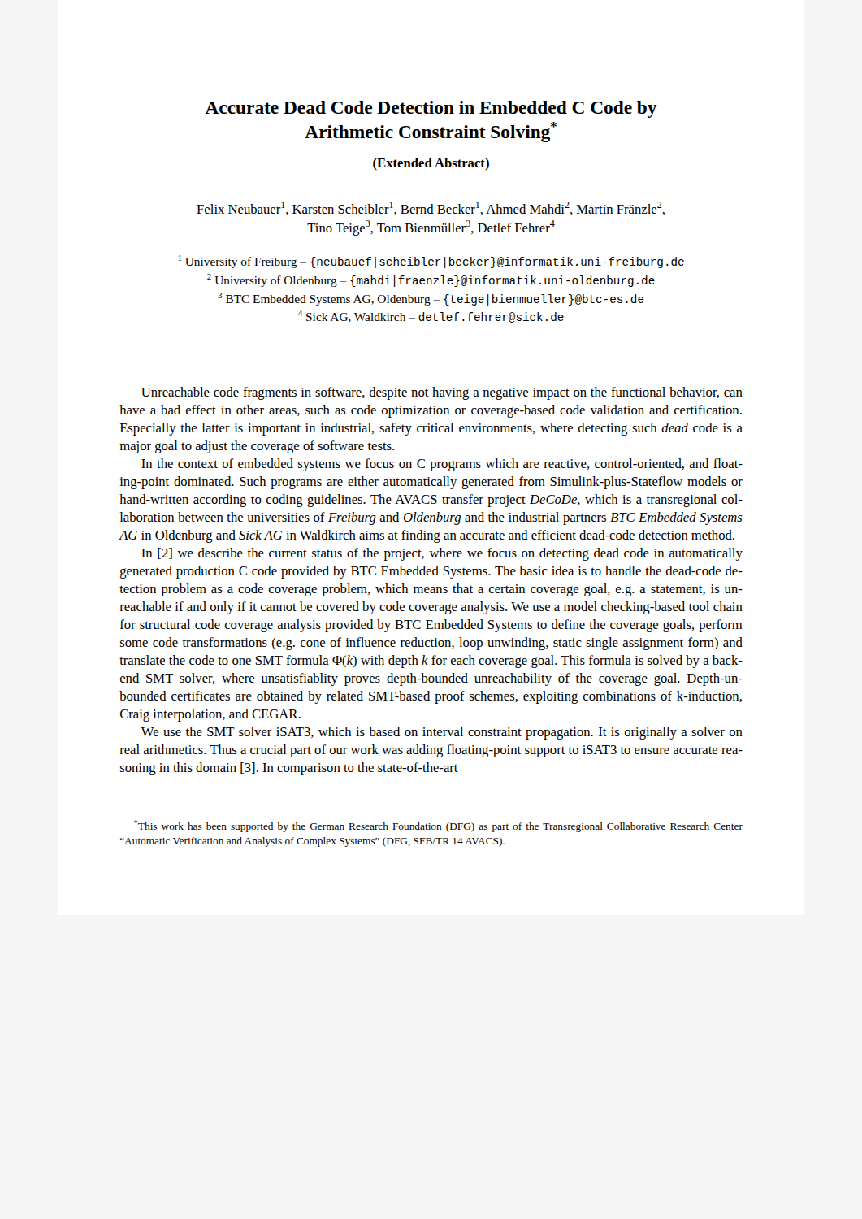Accurate Dead Code Detection in Embedded C Code by
Arithmetic Constraint Solving*
(Extended Abstract)
Felix Neubauer1, Karsten Scheibler1, Bernd Becker1, Ahmed Mahdi2, Martin Fränzle2,
Tino Teige3, Tom Bienmüller3, Detlef Fehrer4
1 University of Freiburg – {neubauef|scheibler|becker}@informatik.uni-freiburg.de
2 University of Oldenburg – {mahdi|fraenzle}@informatik.uni-oldenburg.de
3 BTC Embedded Systems AG, Oldenburg – {teige|bienmueller}@btc-es.de
4 Sick AG, Waldkirch – detlef.fehrer@sick.de
Unreachable code fragments in software, despite not having a negative impact on the functional behavior, can have a bad effect in other areas, such as code optimization or coverage-based code validation and certification. Especially the latter is important in industrial, safety critical environments, where detecting such dead code is a major goal to adjust the coverage of software tests.
In the context of embedded systems we focus on C programs which are reactive, control-oriented, and floating-point dominated. Such programs are either automatically generated from Simulink-plus-Stateflow models or hand-written according to coding guidelines. The AVACS transfer project DeCoDe, which is a transregional collaboration between the universities of Freiburg and Oldenburg and the industrial partners BTC Embedded Systems AG in Oldenburg and Sick AG in Waldkirch aims at finding an accurate and efficient dead-code detection method.
In [2] we describe the current status of the project, where we focus on detecting dead code in automatically generated production C code provided by BTC Embedded Systems. The basic idea is to handle the dead-code detection problem as a code coverage problem, which means that a certain coverage goal, e.g. a statement, is unreachable if and only if it cannot be covered by code coverage analysis. We use a model checking-based tool chain for structural code coverage analysis provided by BTC Embedded Systems to define the coverage goals, perform some code transformations (e.g. cone of influence reduction, loop unwinding, static single assignment form) and translate the code to one SMT formula Φ(k) with depth k for each coverage goal. This formula is solved by a backend SMT solver, where unsatisfiablity proves depth-bounded unreachability of the coverage goal. Depth-unbounded certificates are obtained by related SMT-based proof schemes, exploiting combinations of k-induction, Craig interpolation, and CEGAR.
We use the SMT solver iSAT3, which is based on interval constraint propagation. It is originally a solver on real arithmetics. Thus a crucial part of our work was adding floating-point support to iSAT3 to ensure accurate reasoning in this domain [3]. In comparison to the state-of-the-art
*This work has been supported by the German Research Foundation (DFG) as part of the Transregional Collaborative Research Center “Automatic Verification and Analysis of Complex Systems” (DFG, SFB/TR 14 AVACS).